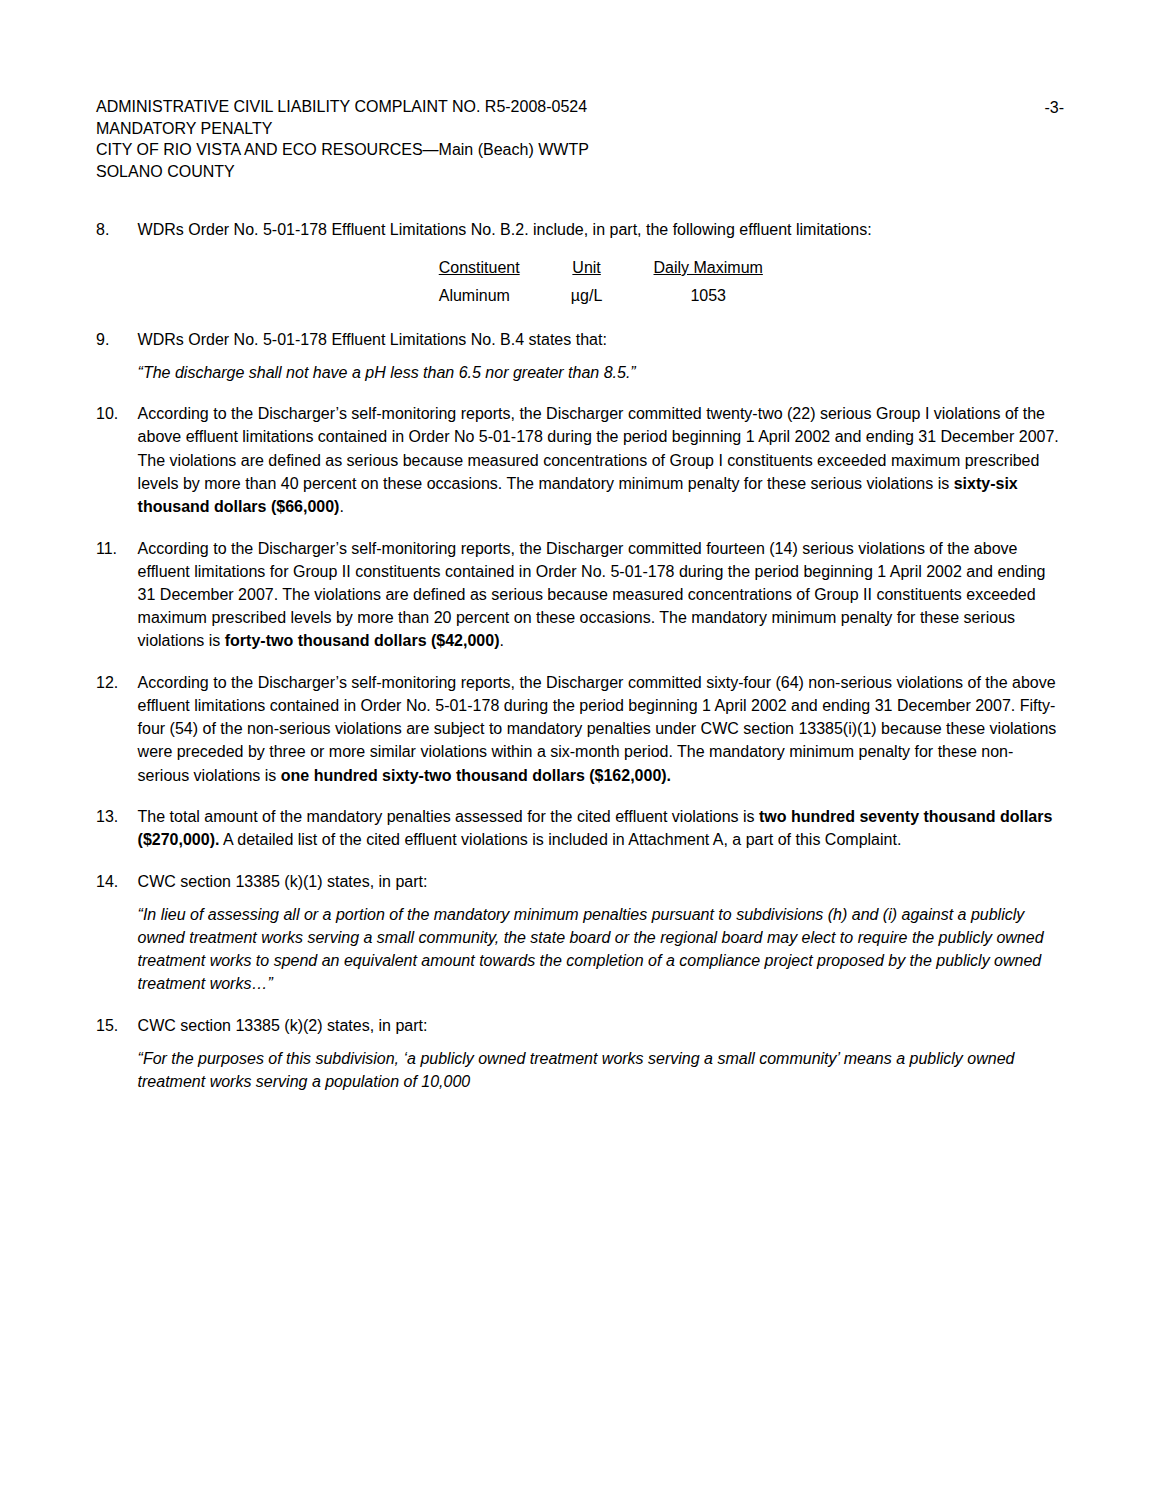-3-
ADMINISTRATIVE CIVIL LIABILITY COMPLAINT NO. R5-2008-0524
MANDATORY PENALTY
CITY OF RIO VISTA AND ECO RESOURCES—Main (Beach) WWTP
SOLANO COUNTY
8. WDRs Order No. 5-01-178 Effluent Limitations No. B.2. include, in part, the following effluent limitations:
| Constituent | Unit | Daily Maximum |
| --- | --- | --- |
| Aluminum | µg/L | 1053 |
9. WDRs Order No. 5-01-178 Effluent Limitations No. B.4 states that:
“The discharge shall not have a pH less than 6.5 nor greater than 8.5.”
10. According to the Discharger’s self-monitoring reports, the Discharger committed twenty-two (22) serious Group I violations of the above effluent limitations contained in Order No 5-01-178 during the period beginning 1 April 2002 and ending 31 December 2007. The violations are defined as serious because measured concentrations of Group I constituents exceeded maximum prescribed levels by more than 40 percent on these occasions. The mandatory minimum penalty for these serious violations is sixty-six thousand dollars ($66,000).
11. According to the Discharger’s self-monitoring reports, the Discharger committed fourteen (14) serious violations of the above effluent limitations for Group II constituents contained in Order No. 5-01-178 during the period beginning 1 April 2002 and ending 31 December 2007. The violations are defined as serious because measured concentrations of Group II constituents exceeded maximum prescribed levels by more than 20 percent on these occasions. The mandatory minimum penalty for these serious violations is forty-two thousand dollars ($42,000).
12. According to the Discharger’s self-monitoring reports, the Discharger committed sixty-four (64) non-serious violations of the above effluent limitations contained in Order No. 5-01-178 during the period beginning 1 April 2002 and ending 31 December 2007. Fifty-four (54) of the non-serious violations are subject to mandatory penalties under CWC section 13385(i)(1) because these violations were preceded by three or more similar violations within a six-month period. The mandatory minimum penalty for these non-serious violations is one hundred sixty-two thousand dollars ($162,000).
13. The total amount of the mandatory penalties assessed for the cited effluent violations is two hundred seventy thousand dollars ($270,000). A detailed list of the cited effluent violations is included in Attachment A, a part of this Complaint.
14. CWC section 13385 (k)(1) states, in part:
“In lieu of assessing all or a portion of the mandatory minimum penalties pursuant to subdivisions (h) and (i) against a publicly owned treatment works serving a small community, the state board or the regional board may elect to require the publicly owned treatment works to spend an equivalent amount towards the completion of a compliance project proposed by the publicly owned treatment works…”
15. CWC section 13385 (k)(2) states, in part:
“For the purposes of this subdivision, ‘a publicly owned treatment works serving a small community’ means a publicly owned treatment works serving a population of 10,000